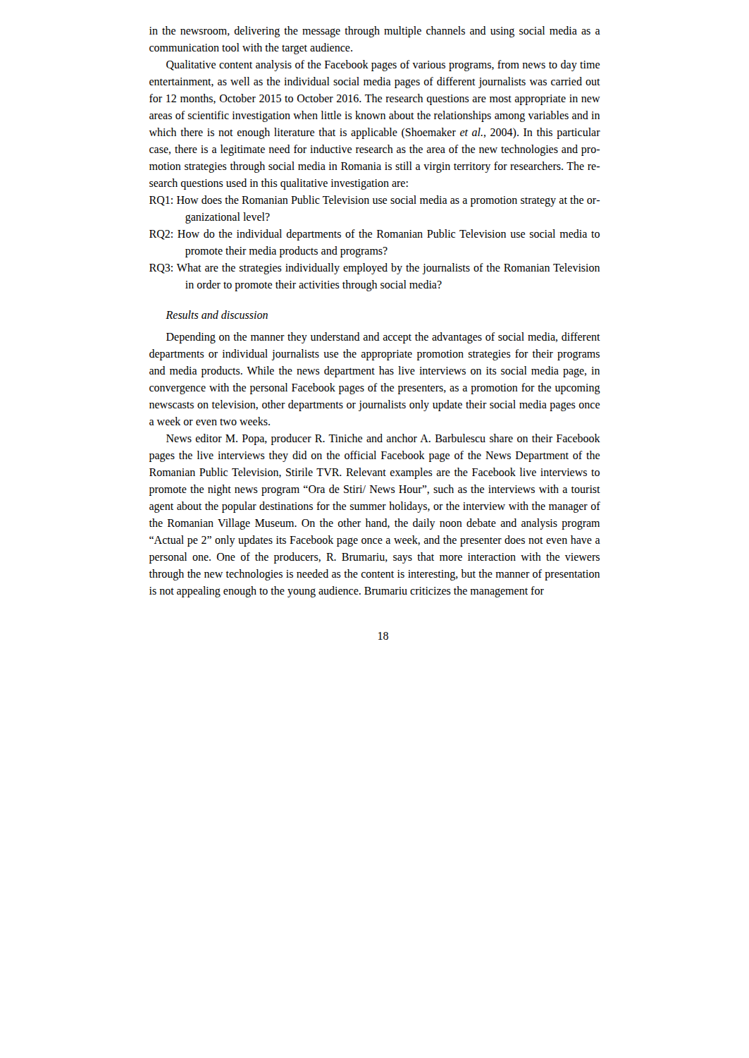in the newsroom, delivering the message through multiple channels and using social media as a communication tool with the target audience.
Qualitative content analysis of the Facebook pages of various programs, from news to day time entertainment, as well as the individual social media pages of different journalists was carried out for 12 months, October 2015 to October 2016. The research questions are most appropriate in new areas of scientific investigation when little is known about the relationships among variables and in which there is not enough literature that is applicable (Shoemaker et al., 2004). In this particular case, there is a legitimate need for inductive research as the area of the new technologies and promotion strategies through social media in Romania is still a virgin territory for researchers. The research questions used in this qualitative investigation are:
RQ1: How does the Romanian Public Television use social media as a promotion strategy at the organizational level?
RQ2: How do the individual departments of the Romanian Public Television use social media to promote their media products and programs?
RQ3: What are the strategies individually employed by the journalists of the Romanian Television in order to promote their activities through social media?
Results and discussion
Depending on the manner they understand and accept the advantages of social media, different departments or individual journalists use the appropriate promotion strategies for their programs and media products. While the news department has live interviews on its social media page, in convergence with the personal Facebook pages of the presenters, as a promotion for the upcoming newscasts on television, other departments or journalists only update their social media pages once a week or even two weeks.
News editor M. Popa, producer R. Tiniche and anchor A. Barbulescu share on their Facebook pages the live interviews they did on the official Facebook page of the News Department of the Romanian Public Television, Stirile TVR. Relevant examples are the Facebook live interviews to promote the night news program “Ora de Stiri/ News Hour”, such as the interviews with a tourist agent about the popular destinations for the summer holidays, or the interview with the manager of the Romanian Village Museum. On the other hand, the daily noon debate and analysis program “Actual pe 2” only updates its Facebook page once a week, and the presenter does not even have a personal one. One of the producers, R. Brumariu, says that more interaction with the viewers through the new technologies is needed as the content is interesting, but the manner of presentation is not appealing enough to the young audience. Brumariu criticizes the management for
18